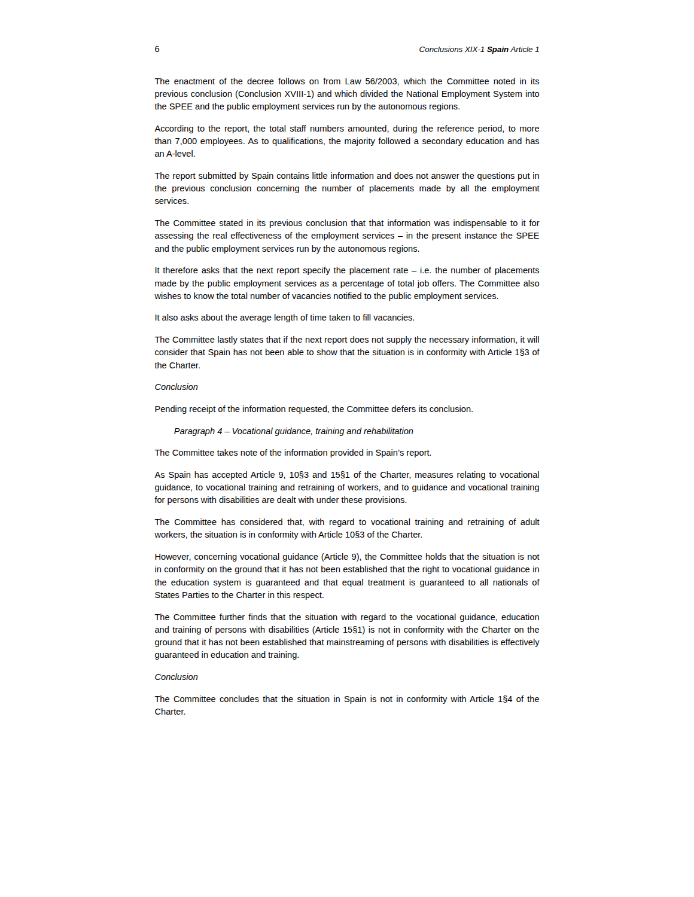6 Conclusions XIX-1 Spain Article 1
The enactment of the decree follows on from Law 56/2003, which the Committee noted in its previous conclusion (Conclusion XVIII-1) and which divided the National Employment System into the SPEE and the public employment services run by the autonomous regions.
According to the report, the total staff numbers amounted, during the reference period, to more than 7,000 employees. As to qualifications, the majority followed a secondary education and has an A-level.
The report submitted by Spain contains little information and does not answer the questions put in the previous conclusion concerning the number of placements made by all the employment services.
The Committee stated in its previous conclusion that that information was indispensable to it for assessing the real effectiveness of the employment services – in the present instance the SPEE and the public employment services run by the autonomous regions.
It therefore asks that the next report specify the placement rate – i.e. the number of placements made by the public employment services as a percentage of total job offers. The Committee also wishes to know the total number of vacancies notified to the public employment services.
It also asks about the average length of time taken to fill vacancies.
The Committee lastly states that if the next report does not supply the necessary information, it will consider that Spain has not been able to show that the situation is in conformity with Article 1§3 of the Charter.
Conclusion
Pending receipt of the information requested, the Committee defers its conclusion.
Paragraph 4 – Vocational guidance, training and rehabilitation
The Committee takes note of the information provided in Spain’s report.
As Spain has accepted Article 9, 10§3 and 15§1 of the Charter, measures relating to vocational guidance, to vocational training and retraining of workers, and to guidance and vocational training for persons with disabilities are dealt with under these provisions.
The Committee has considered that, with regard to vocational training and retraining of adult workers, the situation is in conformity with Article 10§3 of the Charter.
However, concerning vocational guidance (Article 9), the Committee holds that the situation is not in conformity on the ground that it has not been established that the right to vocational guidance in the education system is guaranteed and that equal treatment is guaranteed to all nationals of States Parties to the Charter in this respect.
The Committee further finds that the situation with regard to the vocational guidance, education and training of persons with disabilities (Article 15§1) is not in conformity with the Charter on the ground that it has not been established that mainstreaming of persons with disabilities is effectively guaranteed in education and training.
Conclusion
The Committee concludes that the situation in Spain is not in conformity with Article 1§4 of the Charter.